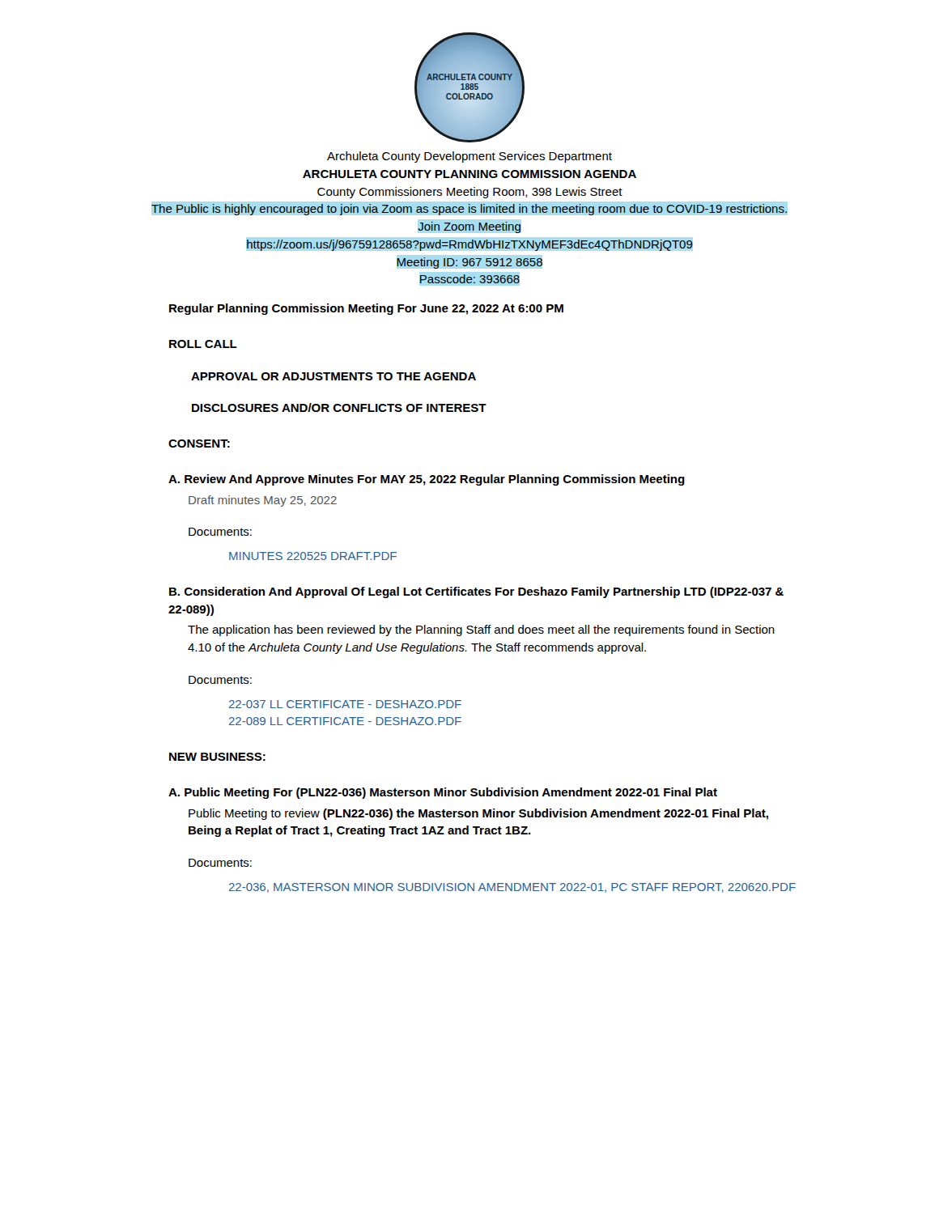ARCHULETA COUNTY
1885
COLORADO
Archuleta County Development Services Department
ARCHULETA COUNTY PLANNING COMMISSION AGENDA
County Commissioners Meeting Room, 398 Lewis Street
The Public is highly encouraged to join via Zoom as space is limited in the meeting room due to COVID-19 restrictions.
Join Zoom Meeting
https://zoom.us/j/96759128658?pwd=RmdWbHIzTXNyMEF3dEc4QThDNDRjQT09
Meeting ID: 967 5912 8658
Passcode: 393668
Regular Planning Commission Meeting For June 22, 2022 At 6:00 PM
ROLL CALL
APPROVAL OR ADJUSTMENTS TO THE AGENDA
DISCLOSURES AND/OR CONFLICTS OF INTEREST
CONSENT:
A. Review And Approve Minutes For MAY 25, 2022 Regular Planning Commission Meeting
Draft minutes May 25, 2022
Documents:
MINUTES 220525 DRAFT.PDF
B. Consideration And Approval Of Legal Lot Certificates For Deshazo Family Partnership LTD (IDP22-037 & 22-089))
The application has been reviewed by the Planning Staff and does meet all the requirements found in Section 4.10 of the Archuleta County Land Use Regulations. The Staff recommends approval.
Documents:
22-037 LL CERTIFICATE - DESHAZO.PDF
22-089 LL CERTIFICATE - DESHAZO.PDF
NEW BUSINESS:
A. Public Meeting For (PLN22-036) Masterson Minor Subdivision Amendment 2022-01 Final Plat
Public Meeting to review (PLN22-036) the Masterson Minor Subdivision Amendment 2022-01 Final Plat, Being a Replat of Tract 1, Creating Tract 1AZ and Tract 1BZ.
Documents:
22-036, MASTERSON MINOR SUBDIVISION AMENDMENT 2022-01, PC STAFF REPORT, 220620.PDF